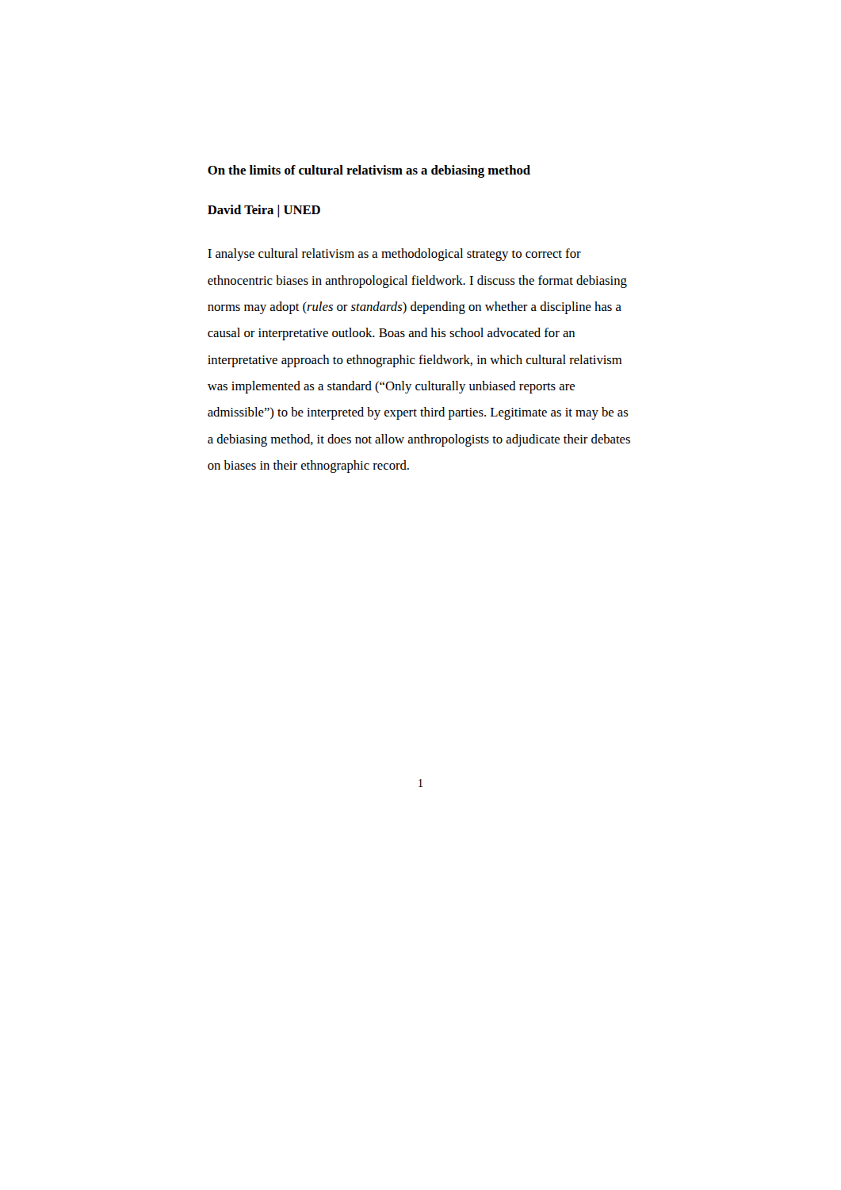On the limits of cultural relativism as a debiasing method
David Teira | UNED
I analyse cultural relativism as a methodological strategy to correct for ethnocentric biases in anthropological fieldwork. I discuss the format debiasing norms may adopt (rules or standards) depending on whether a discipline has a causal or interpretative outlook. Boas and his school advocated for an interpretative approach to ethnographic fieldwork, in which cultural relativism was implemented as a standard (“Only culturally unbiased reports are admissible”) to be interpreted by expert third parties. Legitimate as it may be as a debiasing method, it does not allow anthropologists to adjudicate their debates on biases in their ethnographic record.
1